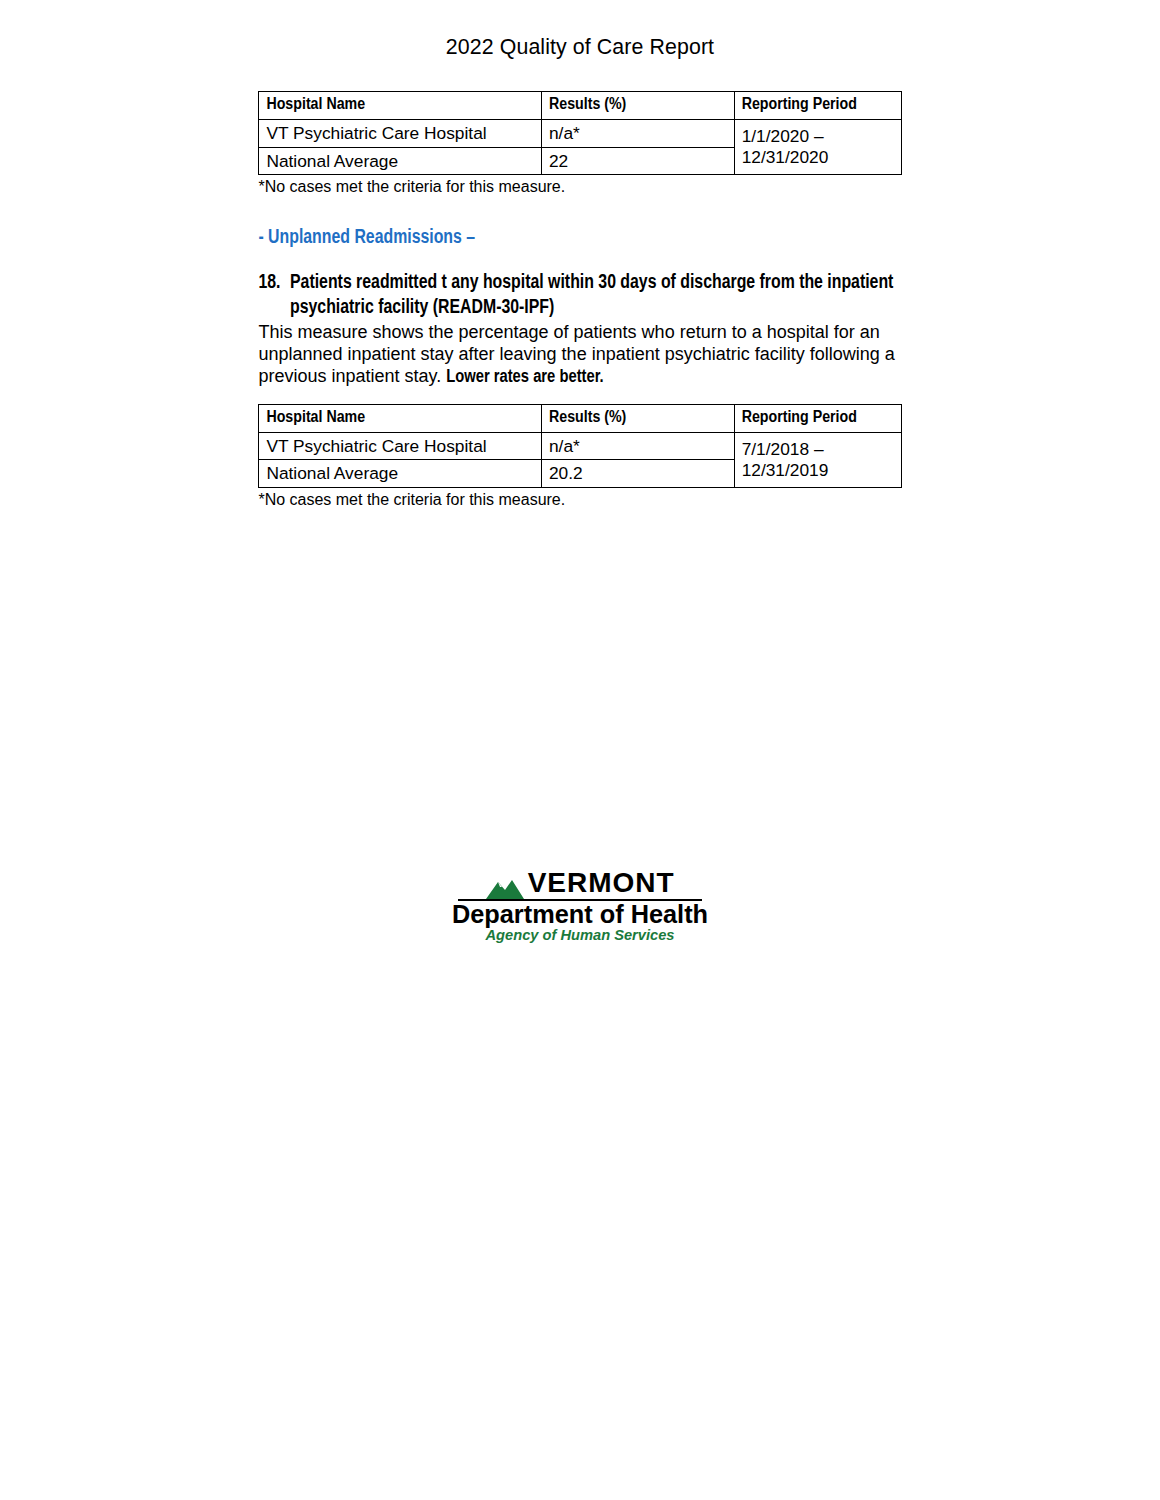2022 Quality of Care Report
| Hospital Name | Results (%) | Reporting Period |
| --- | --- | --- |
| VT Psychiatric Care Hospital | n/a* | 1/1/2020 – 12/31/2020 |
| National Average | 22 |
*No cases met the criteria for this measure.
- Unplanned Readmissions –
18. Patients readmitted t any hospital within 30 days of discharge from the inpatient psychiatric facility (READM-30-IPF)
This measure shows the percentage of patients who return to a hospital for an unplanned inpatient stay after leaving the inpatient psychiatric facility following a previous inpatient stay. Lower rates are better.
| Hospital Name | Results (%) | Reporting Period |
| --- | --- | --- |
| VT Psychiatric Care Hospital | n/a* | 7/1/2018 – 12/31/2019 |
| National Average | 20.2 |
*No cases met the criteria for this measure.
VERMONT
Department of Health
Agency of Human Services